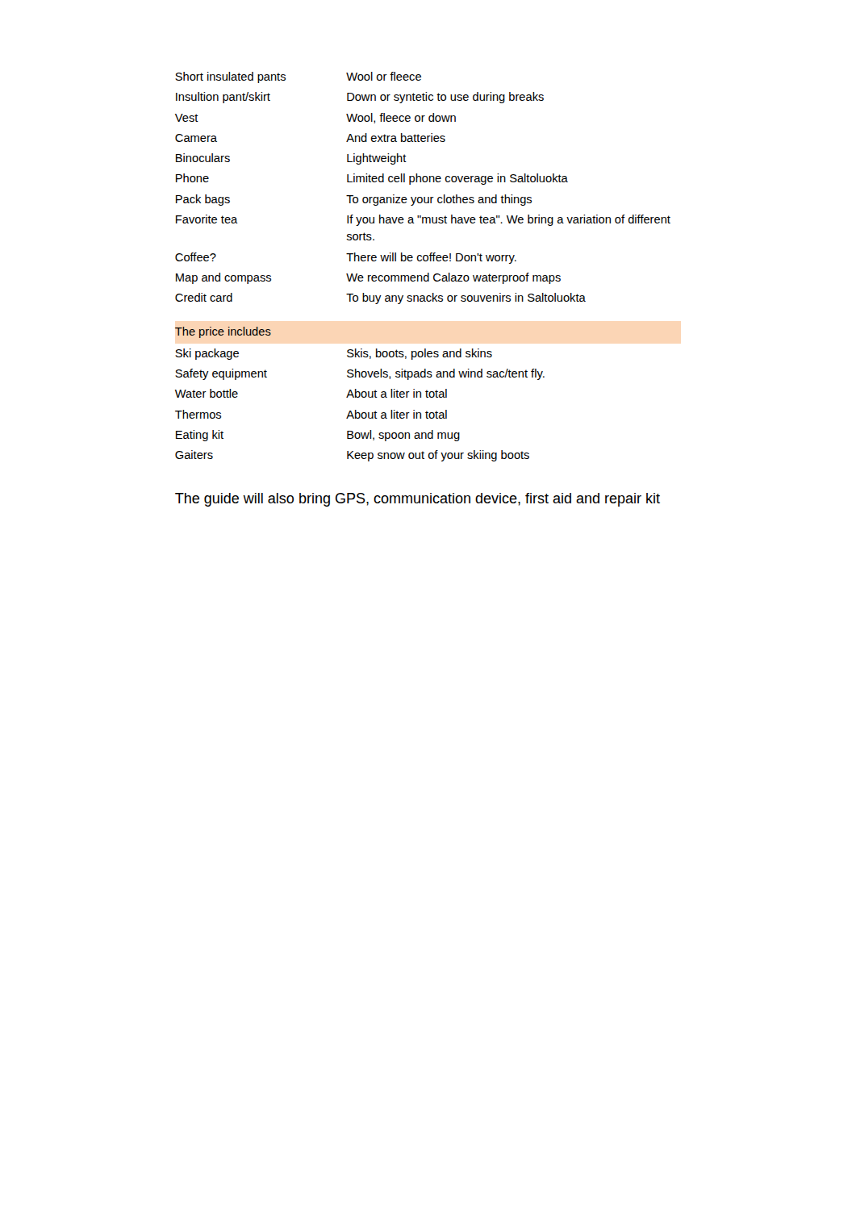| Short insulated pants | Wool or fleece |
| Insultion pant/skirt | Down or syntetic to use during breaks |
| Vest | Wool, fleece or down |
| Camera | And extra batteries |
| Binoculars | Lightweight |
| Phone | Limited cell phone coverage in Saltoluokta |
| Pack bags | To organize your clothes and things |
| Favorite tea | If you have a "must have tea". We bring a variation of different sorts. |
| Coffee? | There will be coffee! Don't worry. |
| Map and compass | We recommend Calazo waterproof maps |
| Credit card | To buy any snacks or souvenirs in Saltoluokta |
| The price includes | |
| Ski package | Skis, boots, poles and skins |
| Safety equipment | Shovels, sitpads and wind sac/tent fly. |
| Water bottle | About a liter in total |
| Thermos | About a liter in total |
| Eating kit | Bowl, spoon and mug |
| Gaiters | Keep snow out of your skiing boots |
The guide will also bring GPS, communication device, first aid and repair kit